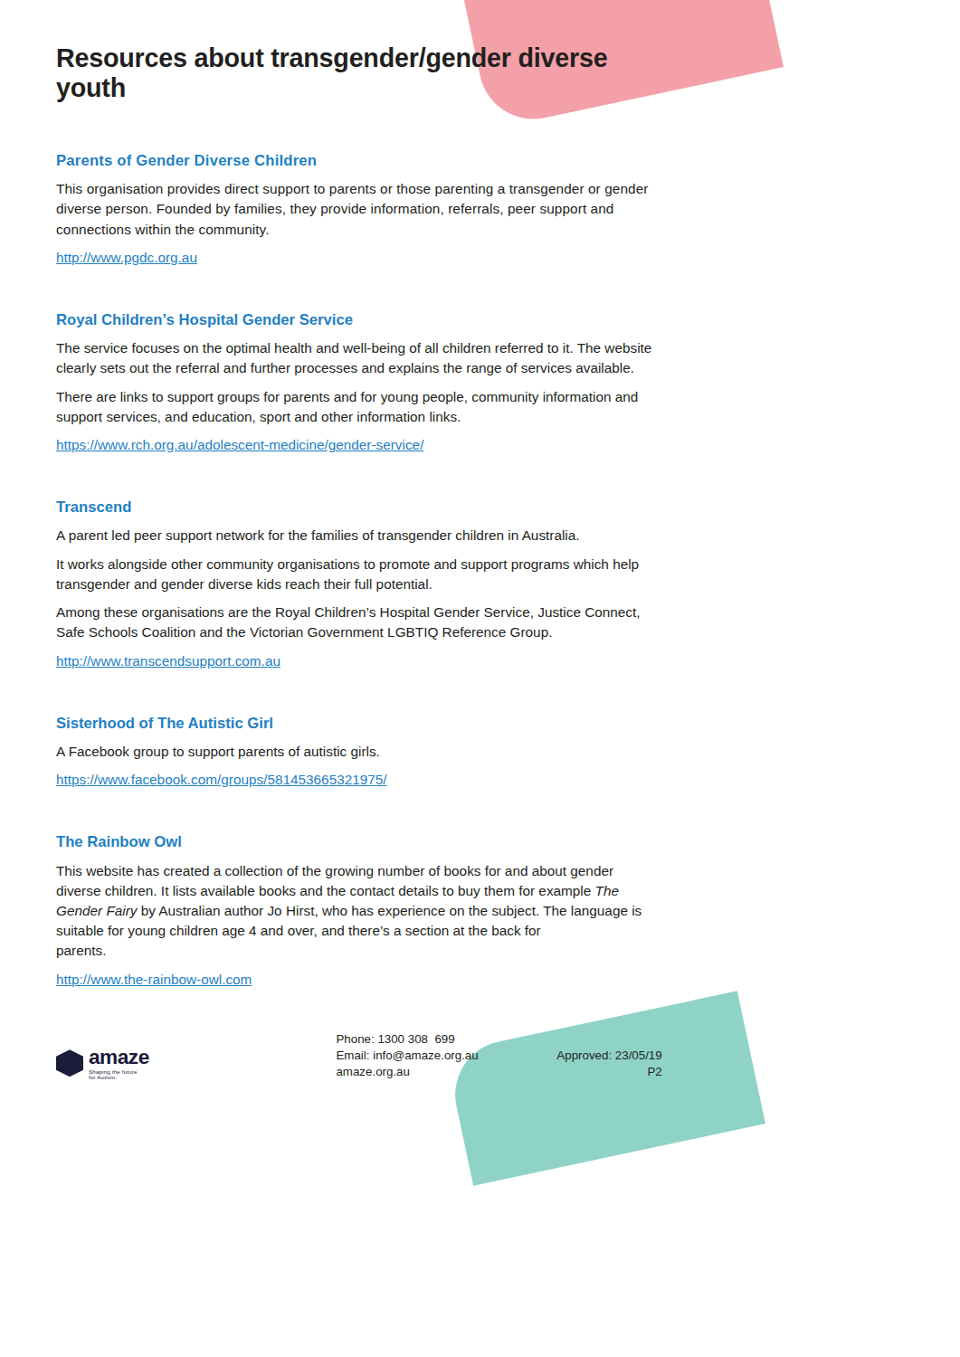Resources about transgender/gender diverse youth
Parents of Gender Diverse Children
This organisation provides direct support to parents or those parenting a transgender or gender diverse person. Founded by families, they provide information, referrals, peer support and connections within the community.
http://www.pgdc.org.au
Royal Children’s Hospital Gender Service
The service focuses on the optimal health and well-being of all children referred to it. The website clearly sets out the referral and further processes and explains the range of services available.
There are links to support groups for parents and for young people, community information and support services, and education, sport and other information links.
https://www.rch.org.au/adolescent-medicine/gender-service/
Transcend
A parent led peer support network for the families of transgender children in Australia.
It works alongside other community organisations to promote and support programs which help transgender and gender diverse kids reach their full potential.
Among these organisations are the Royal Children’s Hospital Gender Service, Justice Connect, Safe Schools Coalition and the Victorian Government LGBTIQ Reference Group.
http://www.transcendsupport.com.au
Sisterhood of The Autistic Girl
A Facebook group to support parents of autistic girls.
https://www.facebook.com/groups/581453665321975/
The Rainbow Owl
This website has created a collection of the growing number of books for and about gender diverse children. It lists available books and the contact details to buy them for example The Gender Fairy by Australian author Jo Hirst, who has experience on the subject. The language is suitable for young children age 4 and over, and there’s a section at the back for
parents.
http://www.the-rainbow-owl.com
amaze Shaping the future
for Autism.
Phone: 1300 308 699
Email: info@amaze.org.au
amaze.org.au
Approved: 23/05/19
P2